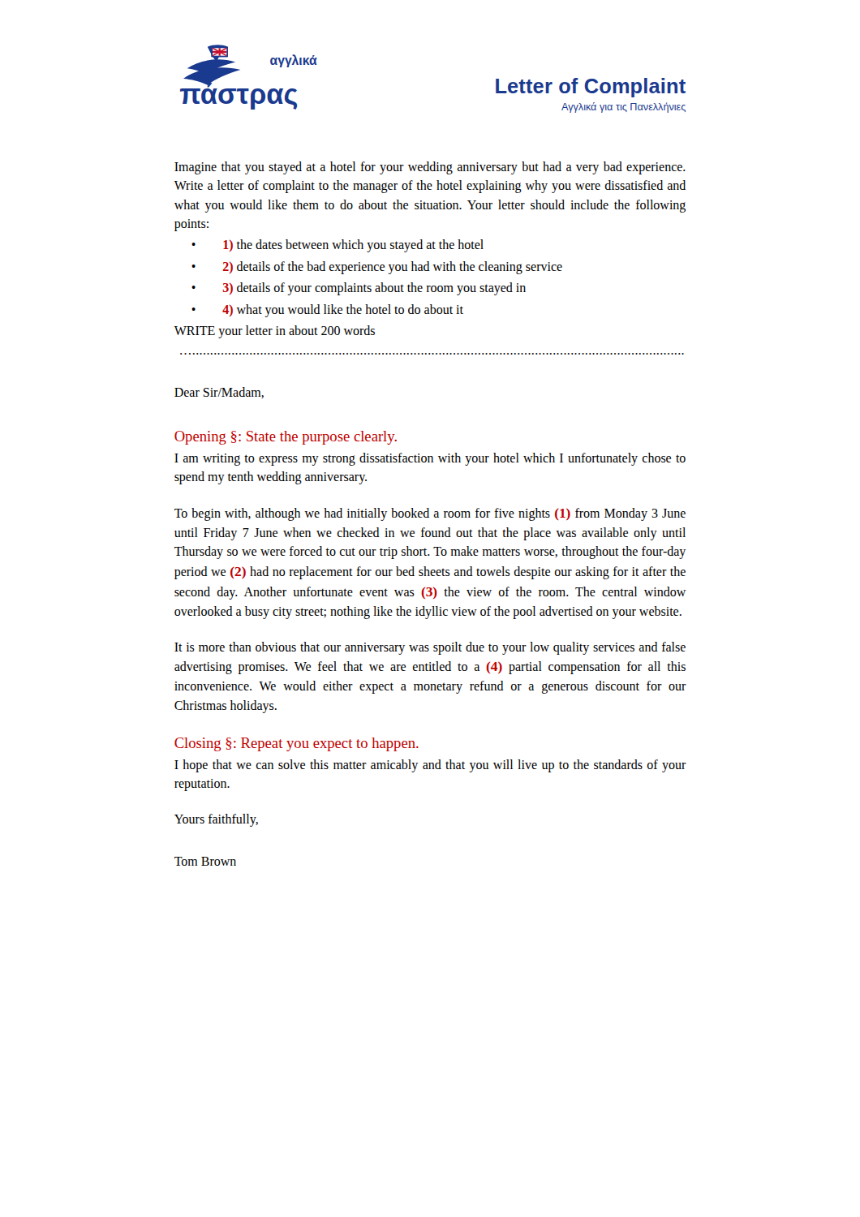αγγλικά πάστρας
Letter of Complaint
Αγγλικά για τις Πανελλήνιες
Imagine that you stayed at a hotel for your wedding anniversary but had a very bad experience. Write a letter of complaint to the manager of the hotel explaining why you were dissatisfied and what you would like them to do about the situation. Your letter should include the following points:
1) the dates between which you stayed at the hotel
2) details of the bad experience you had with the cleaning service
3) details of your complaints about the room you stayed in
4) what you would like the hotel to do about it
WRITE your letter in about 200 words
…..........................................................................................................................................................
Dear Sir/Madam,
Opening §: State the purpose clearly.
I am writing to express my strong dissatisfaction with your hotel which I unfortunately chose to spend my tenth wedding anniversary.
To begin with, although we had initially booked a room for five nights (1) from Monday 3 June until Friday 7 June when we checked in we found out that the place was available only until Thursday so we were forced to cut our trip short. To make matters worse, throughout the four-day period we (2) had no replacement for our bed sheets and towels despite our asking for it after the second day. Another unfortunate event was (3) the view of the room. The central window overlooked a busy city street; nothing like the idyllic view of the pool advertised on your website.
It is more than obvious that our anniversary was spoilt due to your low quality services and false advertising promises. We feel that we are entitled to a (4) partial compensation for all this inconvenience. We would either expect a monetary refund or a generous discount for our Christmas holidays.
Closing §: Repeat you expect to happen.
I hope that we can solve this matter amicably and that you will live up to the standards of your reputation.
Yours faithfully,
Tom Brown